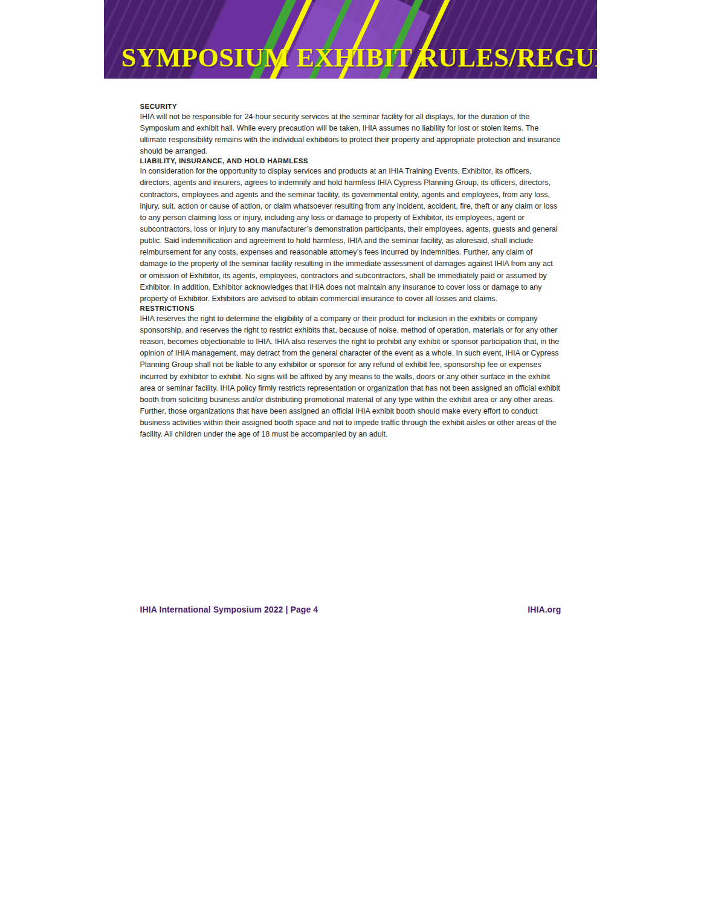Symposium Exhibit Rules/Regulations
Security
IHIA will not be responsible for 24-hour security services at the seminar facility for all displays, for the duration of the Symposium and exhibit hall. While every precaution will be taken, IHIA assumes no liability for lost or stolen items. The ultimate responsibility remains with the individual exhibitors to protect their property and appropriate protection and insurance should be arranged.
Liability, Insurance, and Hold Harmless
In consideration for the opportunity to display services and products at an IHIA Training Events, Exhibitor, its officers, directors, agents and insurers, agrees to indemnify and hold harmless IHIA Cypress Planning Group, its officers, directors, contractors, employees and agents and the seminar facility, its governmental entity, agents and employees, from any loss, injury, suit, action or cause of action, or claim whatsoever resulting from any incident, accident, fire, theft or any claim or loss to any person claiming loss or injury, including any loss or damage to property of Exhibitor, its employees, agent or subcontractors, loss or injury to any manufacturer’s demonstration participants, their employees, agents, guests and general public. Said indemnification and agreement to hold harmless, IHIA and the seminar facility, as aforesaid, shall include reimbursement for any costs, expenses and reasonable attorney’s fees incurred by indemnities. Further, any claim of damage to the property of the seminar facility resulting in the immediate assessment of damages against IHIA from any act or omission of Exhibitor, its agents, employees, contractors and subcontractors, shall be immediately paid or assumed by Exhibitor. In addition, Exhibitor acknowledges that IHIA does not maintain any insurance to cover loss or damage to any property of Exhibitor. Exhibitors are advised to obtain commercial insurance to cover all losses and claims.
Restrictions
IHIA reserves the right to determine the eligibility of a company or their product for inclusion in the exhibits or company sponsorship, and reserves the right to restrict exhibits that, because of noise, method of operation, materials or for any other reason, becomes objectionable to IHIA. IHIA also reserves the right to prohibit any exhibit or sponsor participation that, in the opinion of IHIA management, may detract from the general character of the event as a whole. In such event, IHIA or Cypress Planning Group shall not be liable to any exhibitor or sponsor for any refund of exhibit fee, sponsorship fee or expenses incurred by exhibitor to exhibit. No signs will be affixed by any means to the walls, doors or any other surface in the exhibit area or seminar facility. IHIA policy firmly restricts representation or organization that has not been assigned an official exhibit booth from soliciting business and/or distributing promotional material of any type within the exhibit area or any other areas. Further, those organizations that have been assigned an official IHIA exhibit booth should make every effort to conduct business activities within their assigned booth space and not to impede traffic through the exhibit aisles or other areas of the facility. All children under the age of 18 must be accompanied by an adult.
IHIA International Symposium 2022 | Page 4
IHIA.org